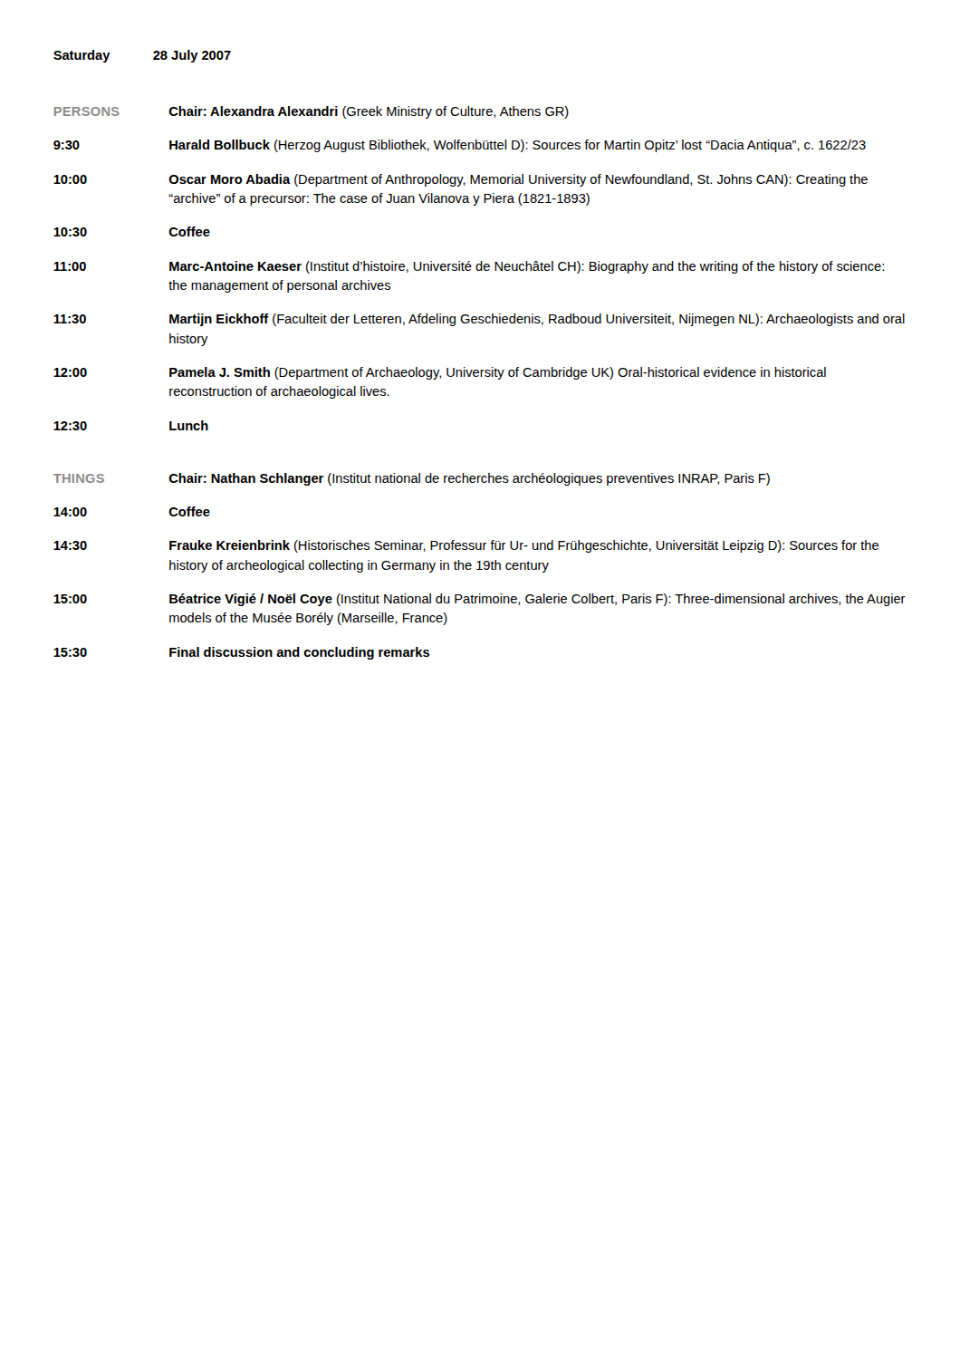Saturday28 July 2007
| PERSONS | Chair: Alexandra Alexandri (Greek Ministry of Culture, Athens GR) |
| 9:30 | Harald Bollbuck (Herzog August Bibliothek, Wolfenbüttel D): Sources for Martin Opitz’ lost “Dacia Antiqua”, c. 1622/23 |
| 10:00 | Oscar Moro Abadia (Department of Anthropology, Memorial University of Newfoundland, St. Johns CAN): Creating the “archive” of a precursor: The case of Juan Vilanova y Piera (1821-1893) |
| 10:30 | Coffee |
| 11:00 | Marc-Antoine Kaeser (Institut d’histoire, Université de Neuchâtel CH): Biography and the writing of the history of science: the management of personal archives |
| 11:30 | Martijn Eickhoff (Faculteit der Letteren, Afdeling Geschiedenis, Radboud Universiteit, Nijmegen NL): Archaeologists and oral history |
| 12:00 | Pamela J. Smith (Department of Archaeology, University of Cambridge UK) Oral-historical evidence in historical reconstruction of archaeological lives. |
| 12:30 | Lunch |
| THINGS | Chair: Nathan Schlanger (Institut national de recherches archéologiques preventives INRAP, Paris F) |
| 14:00 | Coffee |
| 14:30 | Frauke Kreienbrink (Historisches Seminar, Professur für Ur- und Frühgeschichte, Universität Leipzig D): Sources for the history of archeological collecting in Germany in the 19th century |
| 15:00 | Béatrice Vigié / Noël Coye (Institut National du Patrimoine, Galerie Colbert, Paris F): Three-dimensional archives, the Augier models of the Musée Borély (Marseille, France) |
| 15:30 | Final discussion and concluding remarks |